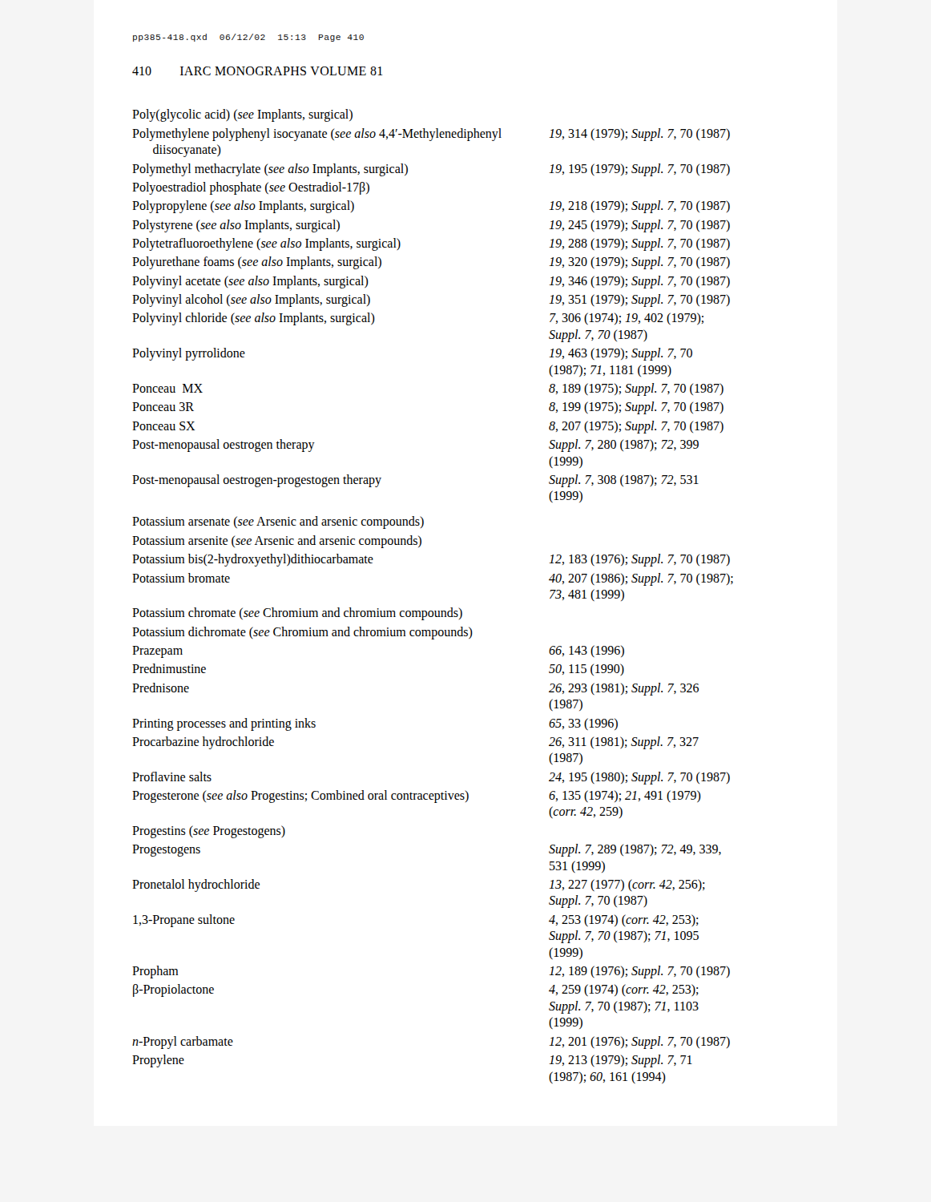pp385-418.qxd 06/12/02 15:13 Page 410
410 IARC MONOGRAPHS VOLUME 81
Poly(glycolic acid) (see Implants, surgical)
Polymethylene polyphenyl isocyanate (see also 4,4′-Methylenediphenyldiisocyanate)
19, 314 (1979); Suppl. 7, 70 (1987)
Polymethyl methacrylate (see also Implants, surgical)
19, 195 (1979); Suppl. 7, 70 (1987)
Polyoestradiol phosphate (see Oestradiol-17β)
Polypropylene (see also Implants, surgical)
19, 218 (1979); Suppl. 7, 70 (1987)
Polystyrene (see also Implants, surgical)
19, 245 (1979); Suppl. 7, 70 (1987)
Polytetrafluoroethylene (see also Implants, surgical)
19, 288 (1979); Suppl. 7, 70 (1987)
Polyurethane foams (see also Implants, surgical)
19, 320 (1979); Suppl. 7, 70 (1987)
Polyvinyl acetate (see also Implants, surgical)
19, 346 (1979); Suppl. 7, 70 (1987)
Polyvinyl alcohol (see also Implants, surgical)
19, 351 (1979); Suppl. 7, 70 (1987)
Polyvinyl chloride (see also Implants, surgical)
7, 306 (1974); 19, 402 (1979);Suppl. 7, 70 (1987)
Polyvinyl pyrrolidone
19, 463 (1979); Suppl. 7, 70(1987); 71, 1181 (1999)
Ponceau MX
8, 189 (1975); Suppl. 7, 70 (1987)
Ponceau 3R
8, 199 (1975); Suppl. 7, 70 (1987)
Ponceau SX
8, 207 (1975); Suppl. 7, 70 (1987)
Post-menopausal oestrogen therapy
Suppl. 7, 280 (1987); 72, 399(1999)
Post-menopausal oestrogen-progestogen therapy
Suppl. 7, 308 (1987); 72, 531(1999)
Potassium arsenate (see Arsenic and arsenic compounds)
Potassium arsenite (see Arsenic and arsenic compounds)
Potassium bis(2-hydroxyethyl)dithiocarbamate
12, 183 (1976); Suppl. 7, 70 (1987)
Potassium bromate
40, 207 (1986); Suppl. 7, 70 (1987);73, 481 (1999)
Potassium chromate (see Chromium and chromium compounds)
Potassium dichromate (see Chromium and chromium compounds)
Prazepam
66, 143 (1996)
Prednimustine
50, 115 (1990)
Prednisone
26, 293 (1981); Suppl. 7, 326(1987)
Printing processes and printing inks
65, 33 (1996)
Procarbazine hydrochloride
26, 311 (1981); Suppl. 7, 327(1987)
Proflavine salts
24, 195 (1980); Suppl. 7, 70 (1987)
Progesterone (see also Progestins; Combined oral contraceptives)
6, 135 (1974); 21, 491 (1979)(corr. 42, 259)
Progestins (see Progestogens)
Progestogens
Suppl. 7, 289 (1987); 72, 49, 339,531 (1999)
Pronetalol hydrochloride
13, 227 (1977) (corr. 42, 256);Suppl. 7, 70 (1987)
1,3-Propane sultone
4, 253 (1974) (corr. 42, 253);Suppl. 7, 70 (1987); 71, 1095(1999)
Propham
12, 189 (1976); Suppl. 7, 70 (1987)
β-Propiolactone
4, 259 (1974) (corr. 42, 253);Suppl. 7, 70 (1987); 71, 1103(1999)
n-Propyl carbamate
12, 201 (1976); Suppl. 7, 70 (1987)
Propylene
19, 213 (1979); Suppl. 7, 71(1987); 60, 161 (1994)